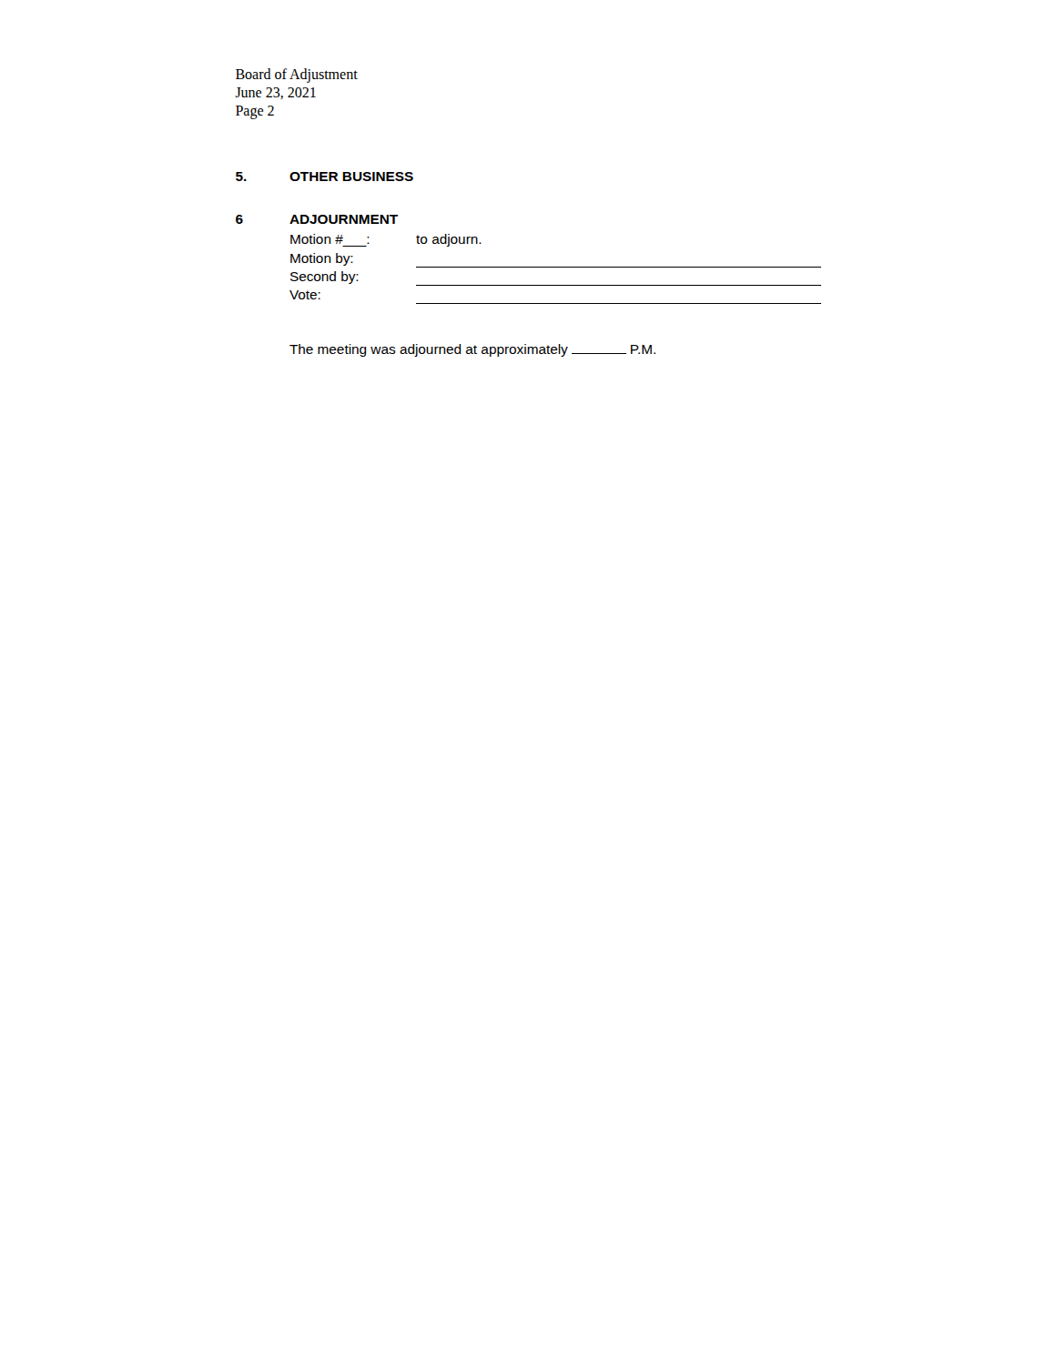Board of Adjustment
June 23, 2021
Page 2
| 5. | OTHER BUSINESS |
| 6 | ADJOURNMENT / Motion #___: / to adjourn. / / Motion by: / / / Second by: / / / Vote: / / The meeting was adjourned at approximately P.M. |